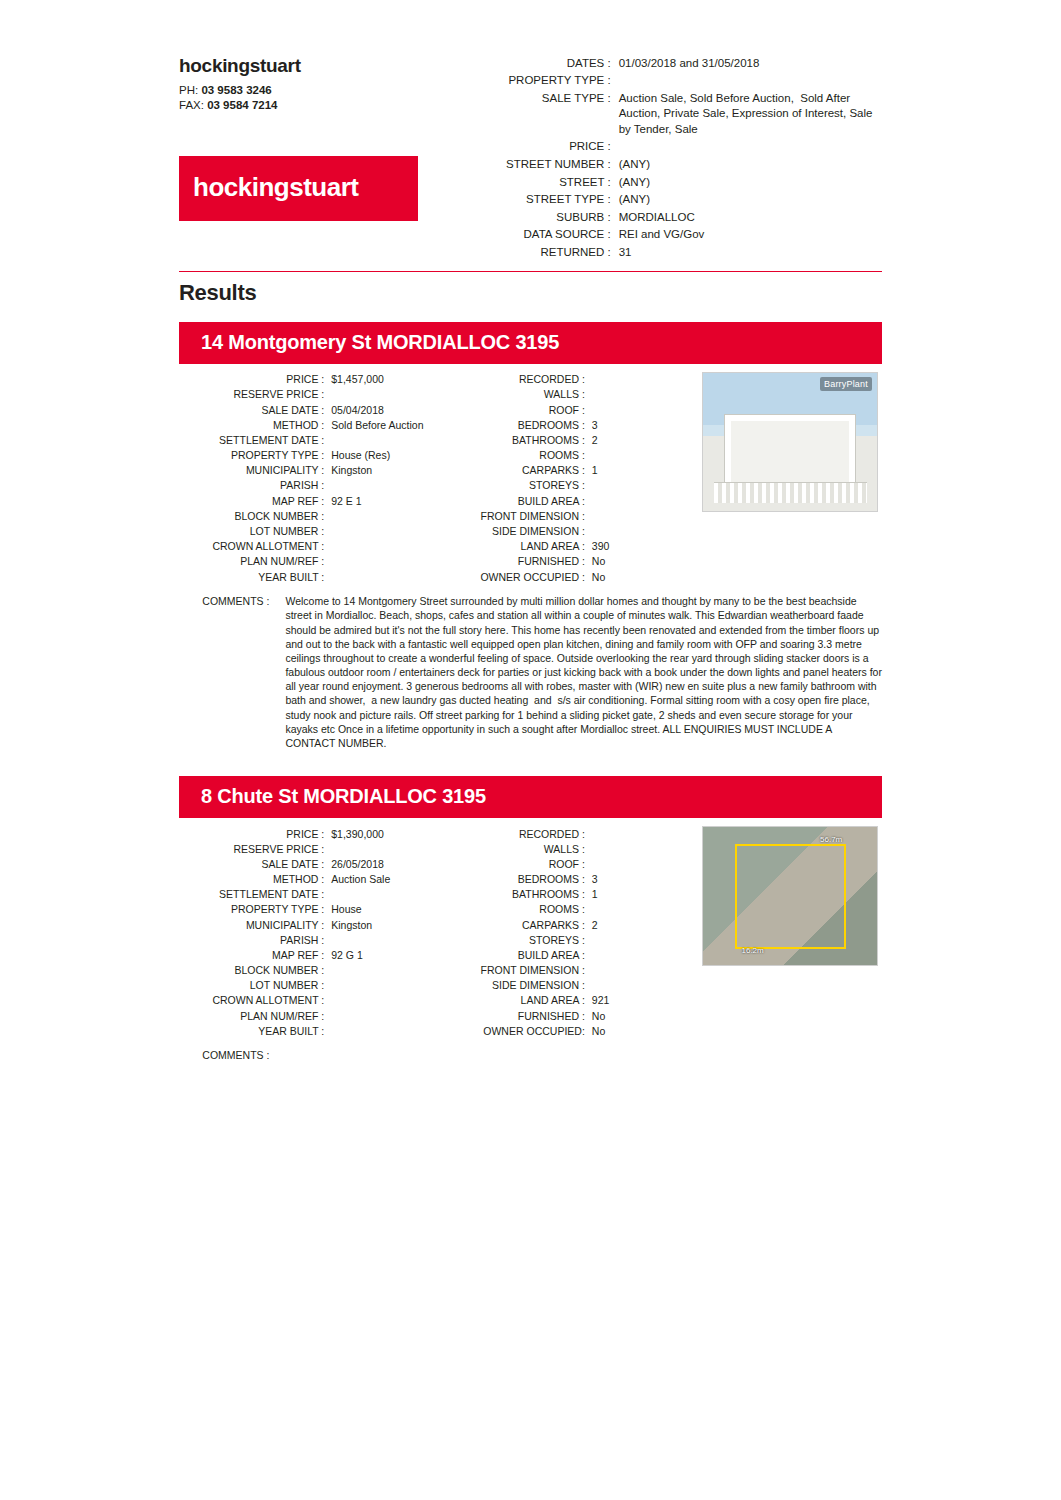hockingstuart
PH: 03 9583 3246
FAX: 03 9584 7214
hockingstuart
| DATES : | 01/03/2018 and 31/05/2018 |
| PROPERTY TYPE : | |
| SALE TYPE : | Auction Sale, Sold Before Auction, Sold After Auction, Private Sale, Expression of Interest, Sale by Tender, Sale |
| PRICE : | |
| STREET NUMBER : | (ANY) |
| STREET : | (ANY) |
| STREET TYPE : | (ANY) |
| SUBURB : | MORDIALLOC |
| DATA SOURCE : | REI and VG/Gov |
| RETURNED : | 31 |
Results
14 Montgomery St MORDIALLOC 3195
| PRICE : | $1,457,000 |
| RESERVE PRICE : | |
| SALE DATE : | 05/04/2018 |
| METHOD : | Sold Before Auction |
| SETTLEMENT DATE : | |
| PROPERTY TYPE : | House (Res) |
| MUNICIPALITY : | Kingston |
| PARISH : | |
| MAP REF : | 92 E 1 |
| BLOCK NUMBER : | |
| LOT NUMBER : | |
| CROWN ALLOTMENT : | |
| PLAN NUM/REF : | |
| YEAR BUILT : | |
| RECORDED : | |
| WALLS : | |
| ROOF : | |
| BEDROOMS : | 3 |
| BATHROOMS : | 2 |
| ROOMS : | |
| CARPARKS : | 1 |
| STOREYS : | |
| BUILD AREA : | |
| FRONT DIMENSION : | |
| SIDE DIMENSION : | |
| LAND AREA : | 390 |
| FURNISHED : | No |
| OWNER OCCUPIED : | No |
BarryPlant
COMMENTS :
Welcome to 14 Montgomery Street surrounded by multi million dollar homes and thought by many to be the best beachside street in Mordialloc. Beach, shops, cafes and station all within a couple of minutes walk. This Edwardian weatherboard faade should be admired but it's not the full story here. This home has recently been renovated and extended from the timber floors up and out to the back with a fantastic well equipped open plan kitchen, dining and family room with OFP and soaring 3.3 metre ceilings throughout to create a wonderful feeling of space. Outside overlooking the rear yard through sliding stacker doors is a fabulous outdoor room / entertainers deck for parties or just kicking back with a book under the down lights and panel heaters for all year round enjoyment. 3 generous bedrooms all with robes, master with (WIR) new en suite plus a new family bathroom with bath and shower, a new laundry gas ducted heating and s/s air conditioning. Formal sitting room with a cosy open fire place, study nook and picture rails. Off street parking for 1 behind a sliding picket gate, 2 sheds and even secure storage for your kayaks etc Once in a lifetime opportunity in such a sought after Mordialloc street. ALL ENQUIRIES MUST INCLUDE A CONTACT NUMBER.
8 Chute St MORDIALLOC 3195
| PRICE : | $1,390,000 |
| RESERVE PRICE : | |
| SALE DATE : | 26/05/2018 |
| METHOD : | Auction Sale |
| SETTLEMENT DATE : | |
| PROPERTY TYPE : | House |
| MUNICIPALITY : | Kingston |
| PARISH : | |
| MAP REF : | 92 G 1 |
| BLOCK NUMBER : | |
| LOT NUMBER : | |
| CROWN ALLOTMENT : | |
| PLAN NUM/REF : | |
| YEAR BUILT : | |
| RECORDED : | |
| WALLS : | |
| ROOF : | |
| BEDROOMS : | 3 |
| BATHROOMS : | 1 |
| ROOMS : | |
| CARPARKS : | 2 |
| STOREYS : | |
| BUILD AREA : | |
| FRONT DIMENSION : | |
| SIDE DIMENSION : | |
| LAND AREA : | 921 |
| FURNISHED : | No |
| OWNER OCCUPIED: | No |
56.7m 16.2m
COMMENTS :